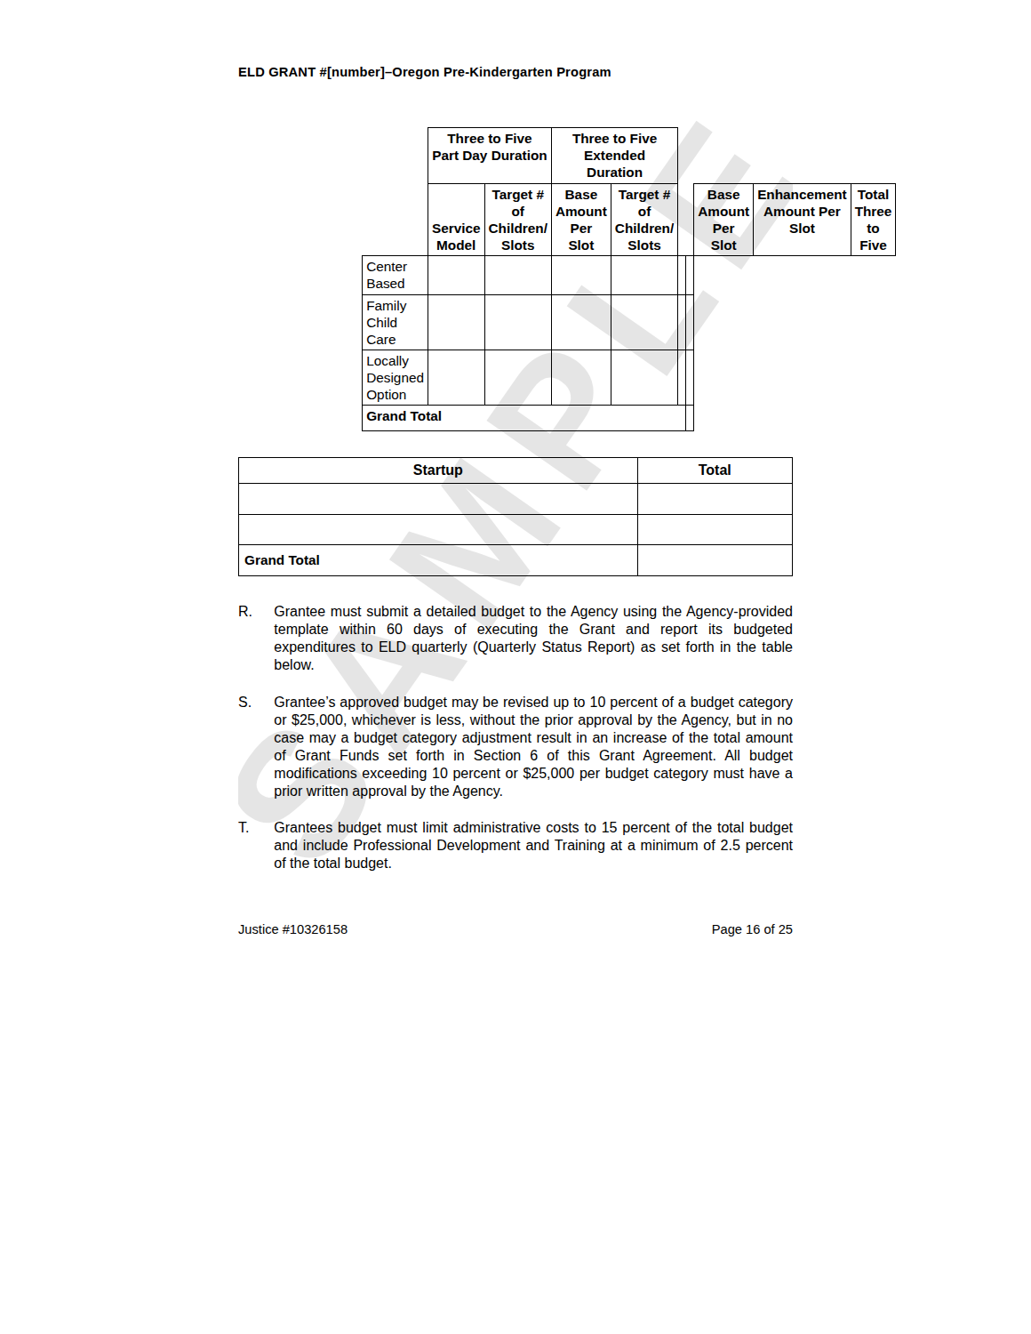SAMPLE
ELD GRANT #[number]–Oregon Pre-Kindergarten Program
| | Three to Five Part Day Duration | Three to Five Extended Duration | | |
| Service Model | Target # of Children/ Slots | Base Amount Per Slot | Target # of Children/ Slots | Base Amount Per Slot | Enhancement Amount Per Slot | Total Three to Five |
| Center Based | | | | | | |
| Family Child Care | | | | | | |
| Locally Designed Option | | | | | | |
| Grand Total | |
| Startup | Total |
| --- | --- |
| Grand Total | |
R. Grantee must submit a detailed budget to the Agency using the Agency-provided template within 60 days of executing the Grant and report its budgeted expenditures to ELD quarterly (Quarterly Status Report) as set forth in the table below.
S. Grantee’s approved budget may be revised up to 10 percent of a budget category or $25,000, whichever is less, without the prior approval by the Agency, but in no case may a budget category adjustment result in an increase of the total amount of Grant Funds set forth in Section 6 of this Grant Agreement. All budget modifications exceeding 10 percent or $25,000 per budget category must have a prior written approval by the Agency.
T. Grantees budget must limit administrative costs to 15 percent of the total budget and include Professional Development and Training at a minimum of 2.5 percent of the total budget.
Justice #10326158 Page 16 of 25